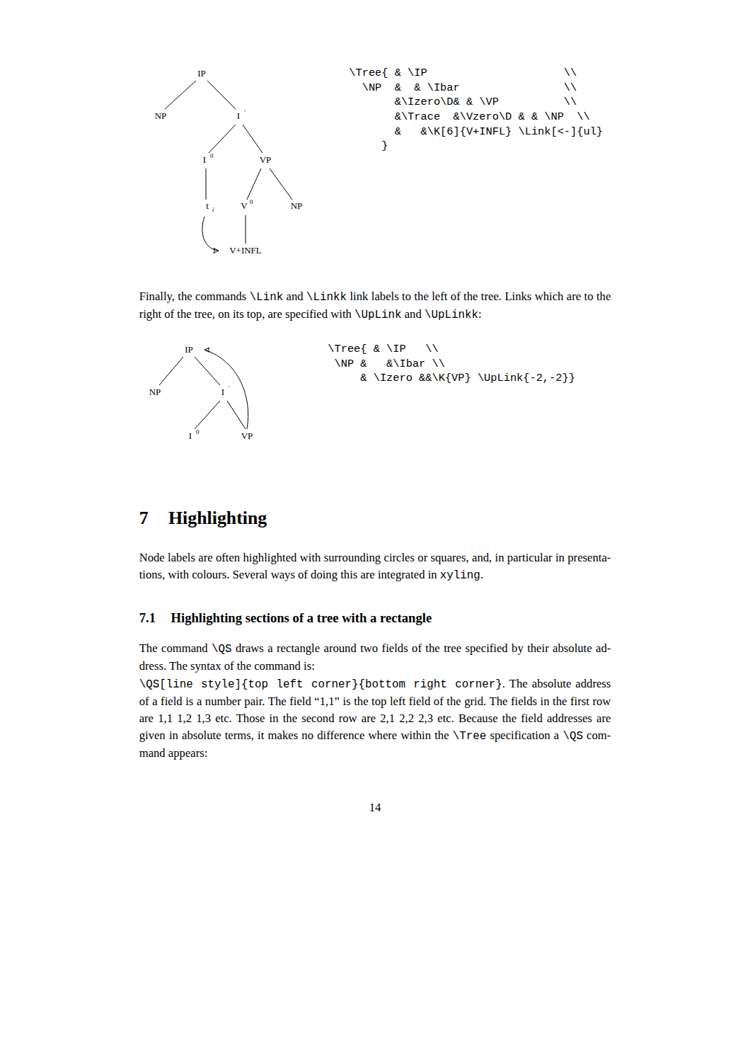IP NP I′ I0 VP ti V0 NP V+INFL
\Tree{ & \IP \\ \NP & & \Ibar \\ &\Izero\D& & \VP \\ &\Trace &\Vzero\D & & \NP \\ & &\K[6]{V+INFL} \Link[<-]{ul} }
Finally, the commands \Link and \Linkk link labels to the left of the tree. Links which are to the right of the tree, on its top, are specified with \UpLink and \UpLinkk:
IP NP I′ I0 VP
\Tree{ & \IP \\ \NP & &\Ibar \\ & \Izero &&\K{VP} \UpLink{-2,-2}}
7 Highlighting
Node labels are often highlighted with surrounding circles or squares, and, in particular in presentations, with colours. Several ways of doing this are integrated in xyling.
7.1 Highlighting sections of a tree with a rectangle
The command \QS draws a rectangle around two fields of the tree specified by their absolute address. The syntax of the command is:
\QS[line style]{top left corner}{bottom right corner}. The absolute address of a field is a number pair. The field “1,1” is the top left field of the grid. The fields in the first row are 1,1 1,2 1,3 etc. Those in the second row are 2,1 2,2 2,3 etc. Because the field addresses are given in absolute terms, it makes no difference where within the \Tree specification a \QS command appears:
14